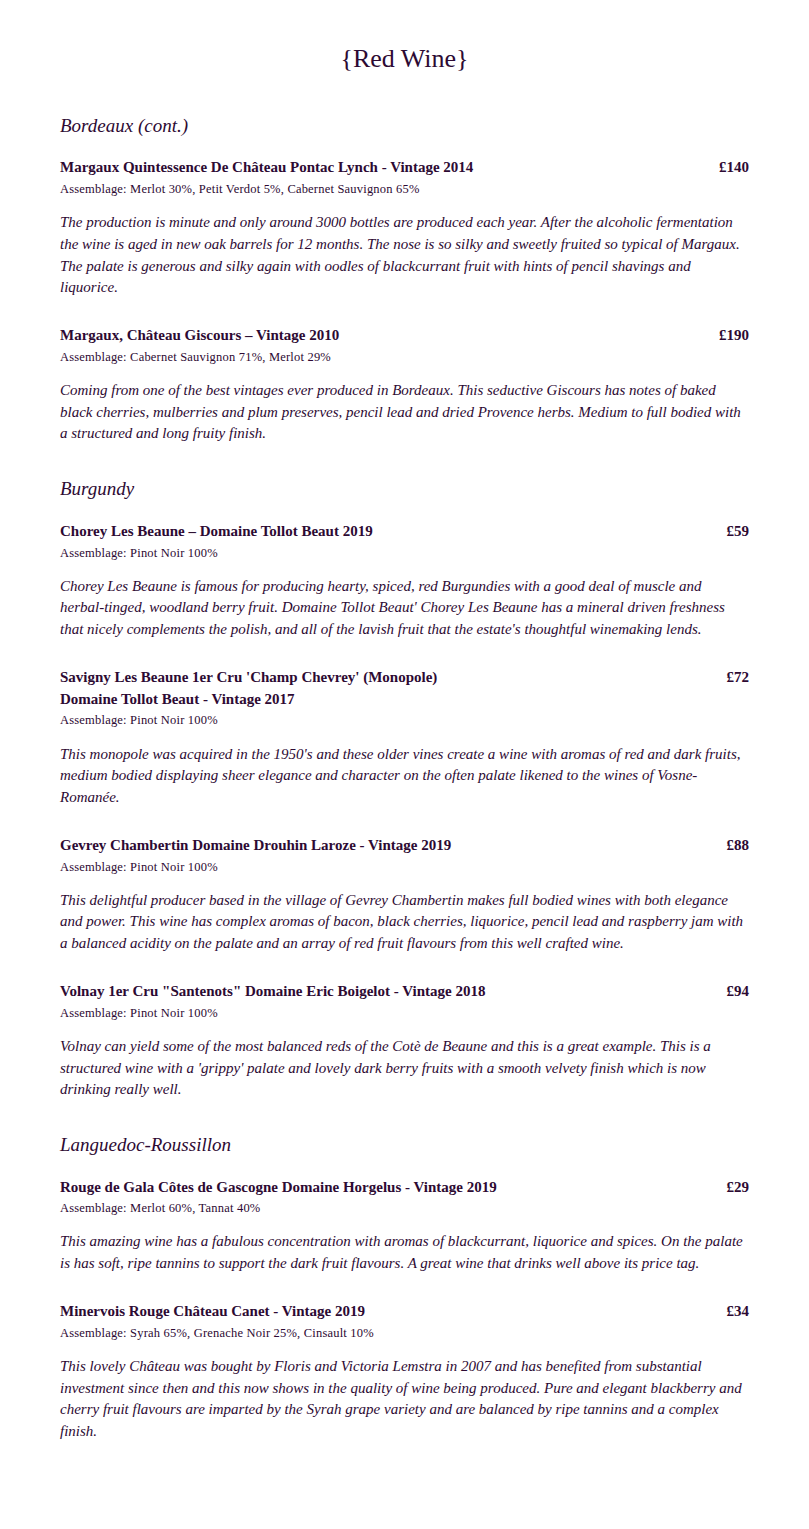{Red Wine}
Bordeaux (cont.)
Margaux Quintessence De Château Pontac Lynch - Vintage 2014
£140
Assemblage: Merlot 30%, Petit Verdot 5%, Cabernet Sauvignon 65%
The production is minute and only around 3000 bottles are produced each year. After the alcoholic fermentation the wine is aged in new oak barrels for 12 months. The nose is so silky and sweetly fruited so typical of Margaux. The palate is generous and silky again with oodles of blackcurrant fruit with hints of pencil shavings and liquorice.
Margaux, Château Giscours – Vintage 2010
£190
Assemblage: Cabernet Sauvignon 71%, Merlot 29%
Coming from one of the best vintages ever produced in Bordeaux. This seductive Giscours has notes of baked black cherries, mulberries and plum preserves, pencil lead and dried Provence herbs. Medium to full bodied with a structured and long fruity finish.
Burgundy
Chorey Les Beaune – Domaine Tollot Beaut 2019
£59
Assemblage: Pinot Noir 100%
Chorey Les Beaune is famous for producing hearty, spiced, red Burgundies with a good deal of muscle and herbal-tinged, woodland berry fruit. Domaine Tollot Beaut' Chorey Les Beaune has a mineral driven freshness that nicely complements the polish, and all of the lavish fruit that the estate's thoughtful winemaking lends.
Savigny Les Beaune 1er Cru 'Champ Chevrey' (Monopole)
Domaine Tollot Beaut - Vintage 2017
£72
Assemblage: Pinot Noir 100%
This monopole was acquired in the 1950's and these older vines create a wine with aromas of red and dark fruits, medium bodied displaying sheer elegance and character on the often palate likened to the wines of Vosne-Romanée.
Gevrey Chambertin Domaine Drouhin Laroze - Vintage 2019
£88
Assemblage: Pinot Noir 100%
This delightful producer based in the village of Gevrey Chambertin makes full bodied wines with both elegance and power. This wine has complex aromas of bacon, black cherries, liquorice, pencil lead and raspberry jam with a balanced acidity on the palate and an array of red fruit flavours from this well crafted wine.
Volnay 1er Cru "Santenots" Domaine Eric Boigelot - Vintage 2018
£94
Assemblage: Pinot Noir 100%
Volnay can yield some of the most balanced reds of the Cotè de Beaune and this is a great example. This is a structured wine with a 'grippy' palate and lovely dark berry fruits with a smooth velvety finish which is now drinking really well.
Languedoc-Roussillon
Rouge de Gala Côtes de Gascogne Domaine Horgelus - Vintage 2019
£29
Assemblage: Merlot 60%, Tannat 40%
This amazing wine has a fabulous concentration with aromas of blackcurrant, liquorice and spices. On the palate is has soft, ripe tannins to support the dark fruit flavours. A great wine that drinks well above its price tag.
Minervois Rouge Château Canet - Vintage 2019
£34
Assemblage: Syrah 65%, Grenache Noir 25%, Cinsault 10%
This lovely Château was bought by Floris and Victoria Lemstra in 2007 and has benefited from substantial investment since then and this now shows in the quality of wine being produced. Pure and elegant blackberry and cherry fruit flavours are imparted by the Syrah grape variety and are balanced by ripe tannins and a complex finish.